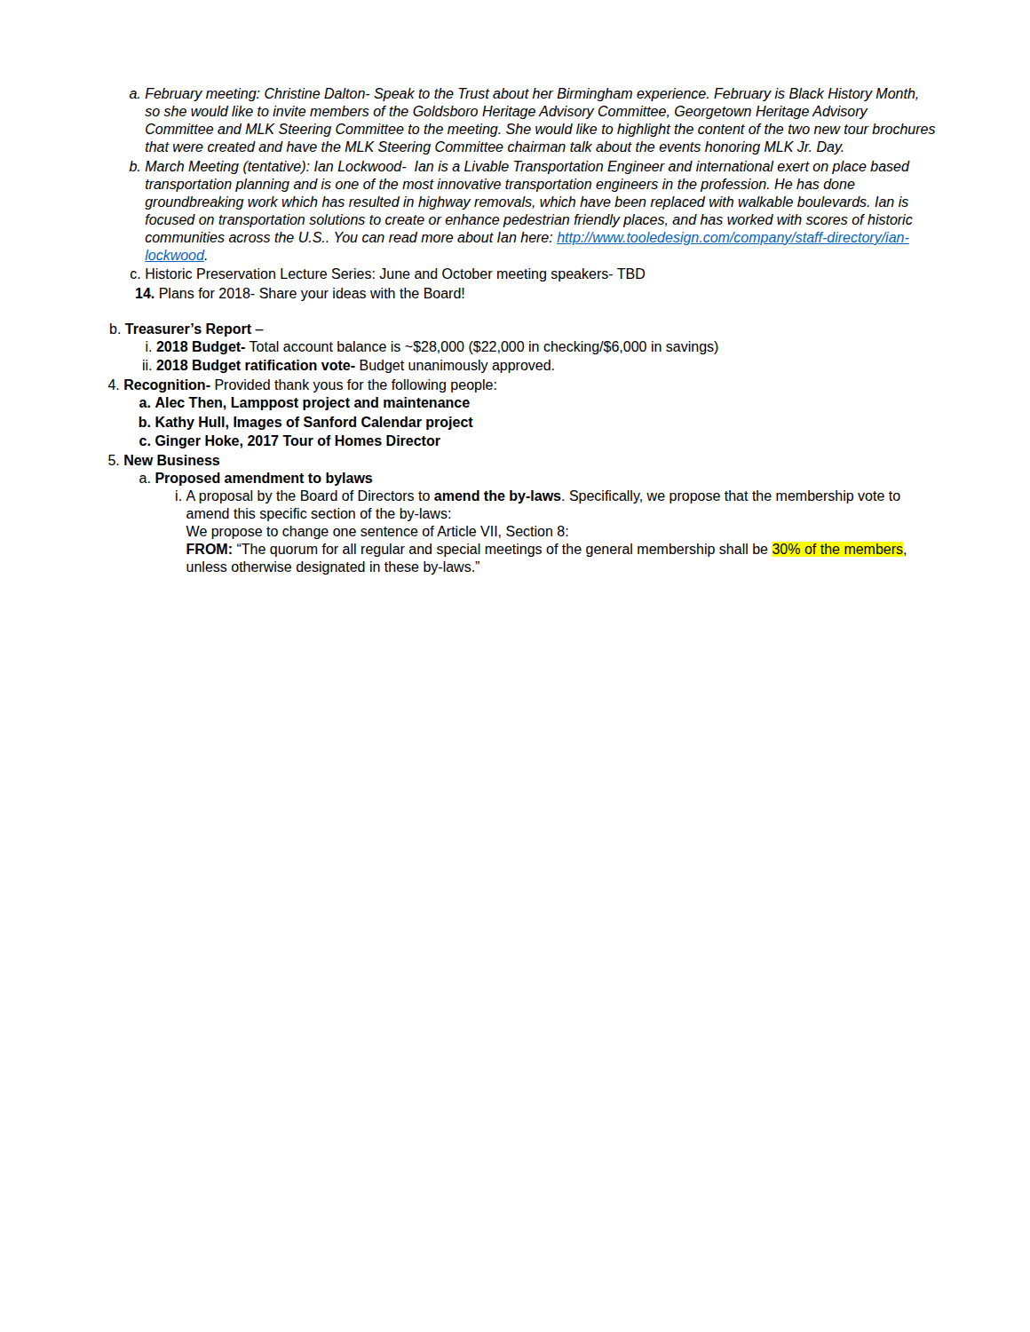February meeting: Christine Dalton- Speak to the Trust about her Birmingham experience. February is Black History Month, so she would like to invite members of the Goldsboro Heritage Advisory Committee, Georgetown Heritage Advisory Committee and MLK Steering Committee to the meeting. She would like to highlight the content of the two new tour brochures that were created and have the MLK Steering Committee chairman talk about the events honoring MLK Jr. Day.
March Meeting (tentative): Ian Lockwood- Ian is a Livable Transportation Engineer and international exert on place based transportation planning and is one of the most innovative transportation engineers in the profession. He has done groundbreaking work which has resulted in highway removals, which have been replaced with walkable boulevards. Ian is focused on transportation solutions to create or enhance pedestrian friendly places, and has worked with scores of historic communities across the U.S.. You can read more about Ian here: http://www.tooledesign.com/company/staff-directory/ian-lockwood.
Historic Preservation Lecture Series: June and October meeting speakers- TBD
14. Plans for 2018- Share your ideas with the Board!
Treasurer’s Report –
2018 Budget- Total account balance is ~$28,000 ($22,000 in checking/$6,000 in savings)
2018 Budget ratification vote- Budget unanimously approved.
Recognition- Provided thank yous for the following people:
Alec Then, Lamppost project and maintenance
Kathy Hull, Images of Sanford Calendar project
Ginger Hoke, 2017 Tour of Homes Director
New Business
Proposed amendment to bylaws
A proposal by the Board of Directors to amend the by-laws. Specifically, we propose that the membership vote to amend this specific section of the by-laws:
We propose to change one sentence of Article VII, Section 8:
FROM: “The quorum for all regular and special meetings of the general membership shall be 30% of the members, unless otherwise designated in these by-laws.”